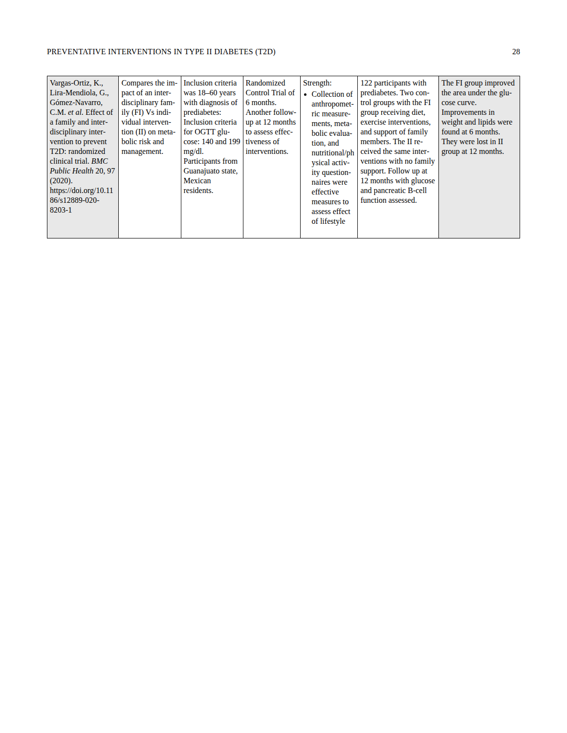PREVENTATIVE INTERVENTIONS IN TYPE II DIABETES (T2D) 28
| Vargas-Ortiz, K., Lira-Mendiola, G., Gómez-Navarro, C.M. et al. Effect of a family and interdisciplinary intervention to prevent T2D: randomized clinical trial. BMC Public Health 20, 97 (2020). https://doi.org/10.1186/s12889-020-8203-1 | Compares the impact of an interdisciplinary family (FI) Vs individual intervention (II) on metabolic risk and management. | Inclusion criteria was 18–60 years with diagnosis of prediabetes: Inclusion criteria for OGTT glucose: 140 and 199 mg/dl. Participants from Guanajuato state, Mexican residents. | Randomized Control Trial of 6 months. Another follow-up at 12 months to assess effectiveness of interventions. | Strength: Collection of anthropometric measurements, metabolic evaluation, and nutritional/physical activity questionnaires were effective measures to assess effect of lifestyle | 122 participants with prediabetes. Two control groups with the FI group receiving diet, exercise interventions, and support of family members. The II received the same interventions with no family support. Follow up at 12 months with glucose and pancreatic B-cell function assessed. | The FI group improved the area under the glucose curve. Improvements in weight and lipids were found at 6 months. They were lost in II group at 12 months. |